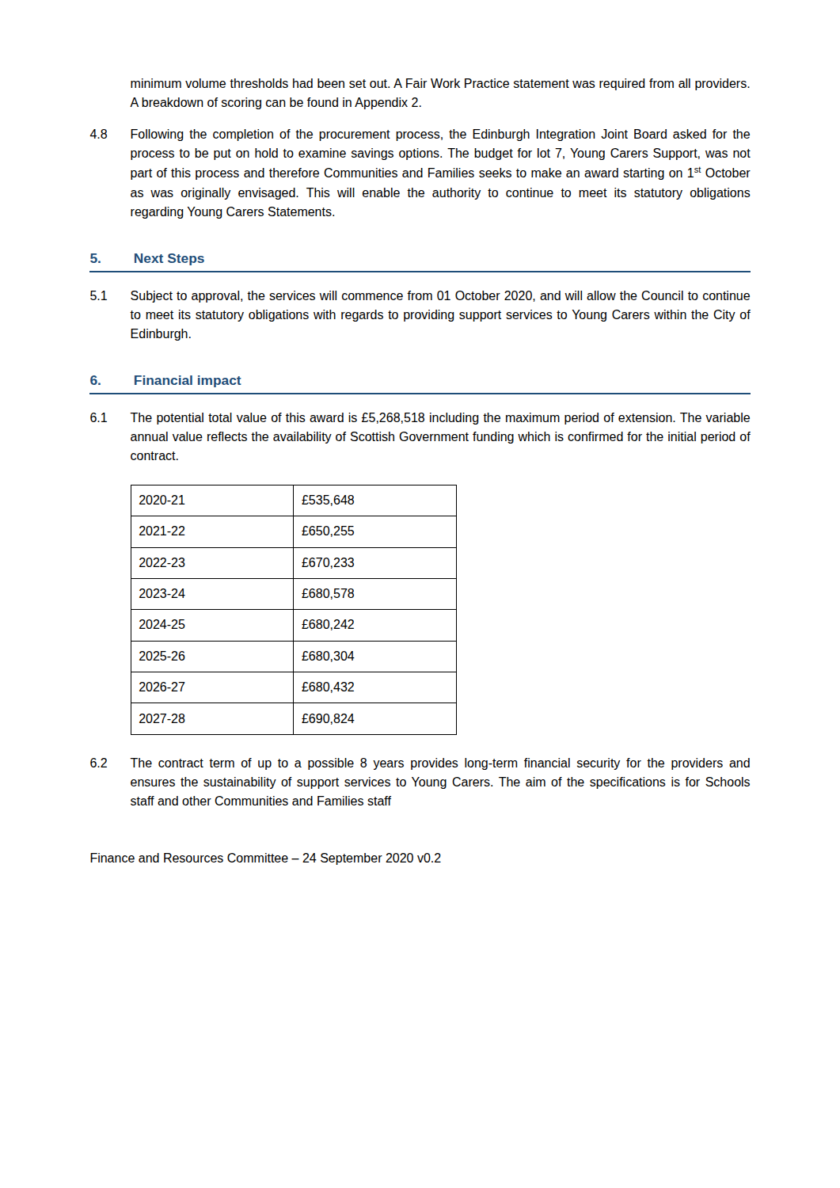minimum volume thresholds had been set out. A Fair Work Practice statement was required from all providers. A breakdown of scoring can be found in Appendix 2.
4.8
Following the completion of the procurement process, the Edinburgh Integration Joint Board asked for the process to be put on hold to examine savings options. The budget for lot 7, Young Carers Support, was not part of this process and therefore Communities and Families seeks to make an award starting on 1st October as was originally envisaged. This will enable the authority to continue to meet its statutory obligations regarding Young Carers Statements.
5. Next Steps
5.1
Subject to approval, the services will commence from 01 October 2020, and will allow the Council to continue to meet its statutory obligations with regards to providing support services to Young Carers within the City of Edinburgh.
6. Financial impact
6.1
The potential total value of this award is £5,268,518 including the maximum period of extension. The variable annual value reflects the availability of Scottish Government funding which is confirmed for the initial period of contract.
| 2020-21 | £535,648 |
| 2021-22 | £650,255 |
| 2022-23 | £670,233 |
| 2023-24 | £680,578 |
| 2024-25 | £680,242 |
| 2025-26 | £680,304 |
| 2026-27 | £680,432 |
| 2027-28 | £690,824 |
6.2
The contract term of up to a possible 8 years provides long-term financial security for the providers and ensures the sustainability of support services to Young Carers. The aim of the specifications is for Schools staff and other Communities and Families staff
Finance and Resources Committee – 24 September 2020 v0.2